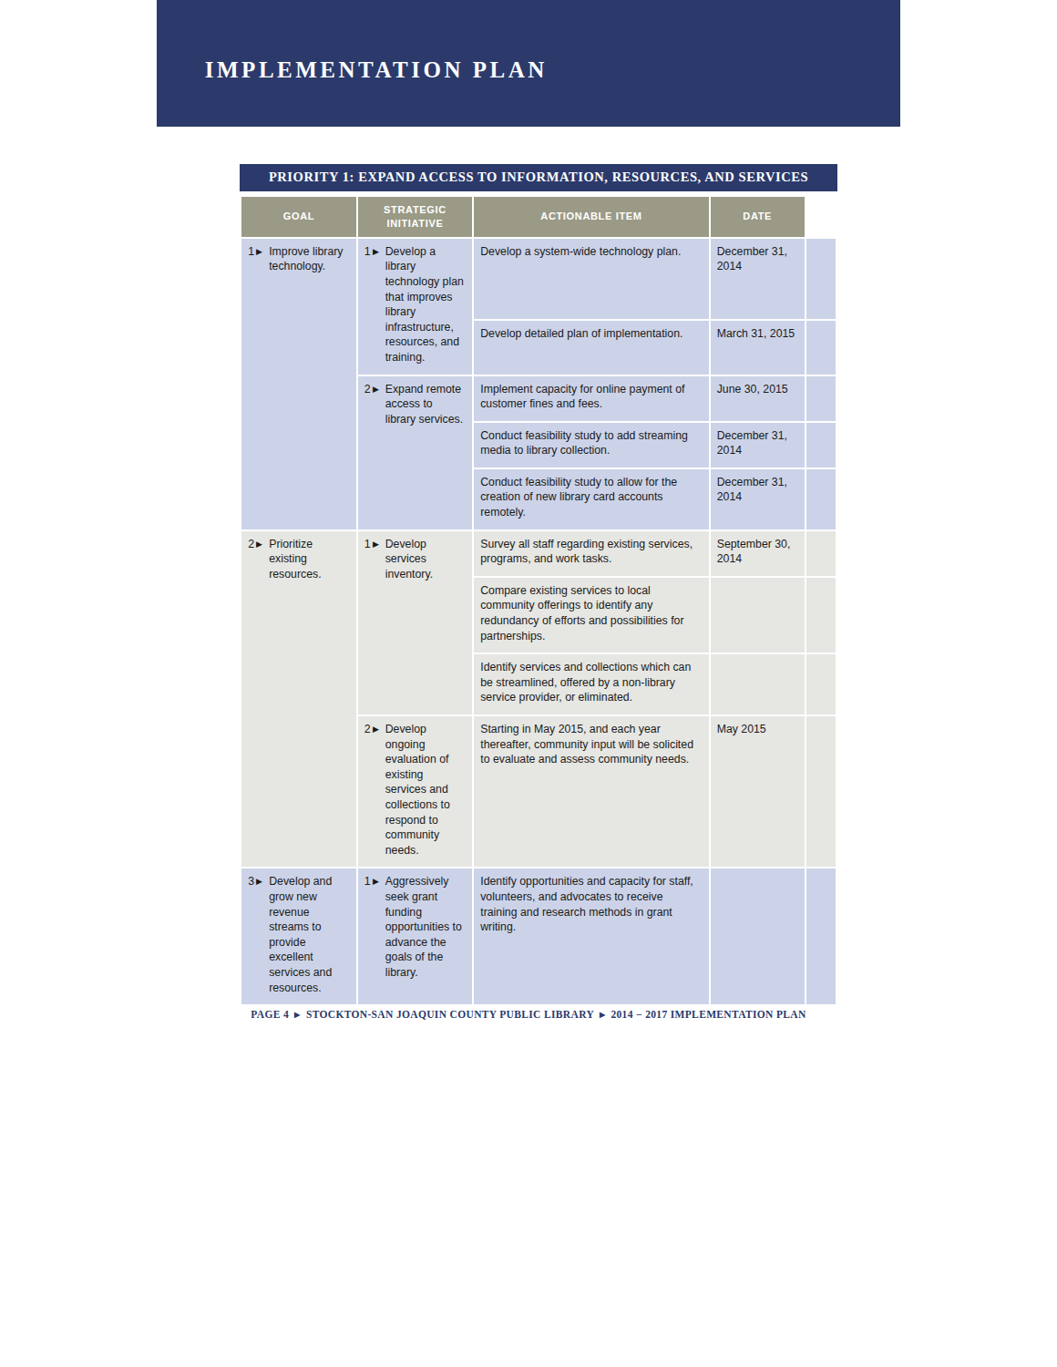IMPLEMENTATION PLAN
PRIORITY 1: EXPAND ACCESS TO INFORMATION, RESOURCES, AND SERVICES
| GOAL | STRATEGIC INITIATIVE | ACTIONABLE ITEM | DATE | |
| --- | --- | --- | --- | --- |
| 1 ▶ Improve library technology. | 1 ▶ Develop a library technology plan that improves library infrastructure, resources, and training. | Develop a system-wide technology plan. | December 31, 2014 | |
| Develop detailed plan of implementation. | March 31, 2015 | |
| 2 ▶ Expand remote access to library services. | Implement capacity for online payment of customer fines and fees. | June 30, 2015 | |
| Conduct feasibility study to add streaming media to library collection. | December 31, 2014 | |
| Conduct feasibility study to allow for the creation of new library card accounts remotely. | December 31, 2014 | |
| 2 ▶ Prioritize existing resources. | 1 ▶ Develop services inventory. | Survey all staff regarding existing services, programs, and work tasks. | September 30, 2014 | |
| Compare existing services to local community offerings to identify any redundancy of efforts and possibilities for partnerships. | | |
| Identify services and collections which can be streamlined, offered by a non-library service provider, or eliminated. | | |
| 2 ▶ Develop ongoing evaluation of existing services and collections to respond to community needs. | Starting in May 2015, and each year thereafter, community input will be solicited to evaluate and assess community needs. | May 2015 | |
| 3 ▶ Develop and grow new revenue streams to provide excellent services and resources. | 1 ▶ Aggressively seek grant funding opportunities to advance the goals of the library. | Identify opportunities and capacity for staff, volunteers, and advocates to receive training and research methods in grant writing. | | |
PAGE 4 ▶ STOCKTON-SAN JOAQUIN COUNTY PUBLIC LIBRARY ▶ 2014 − 2017 IMPLEMENTATION PLAN